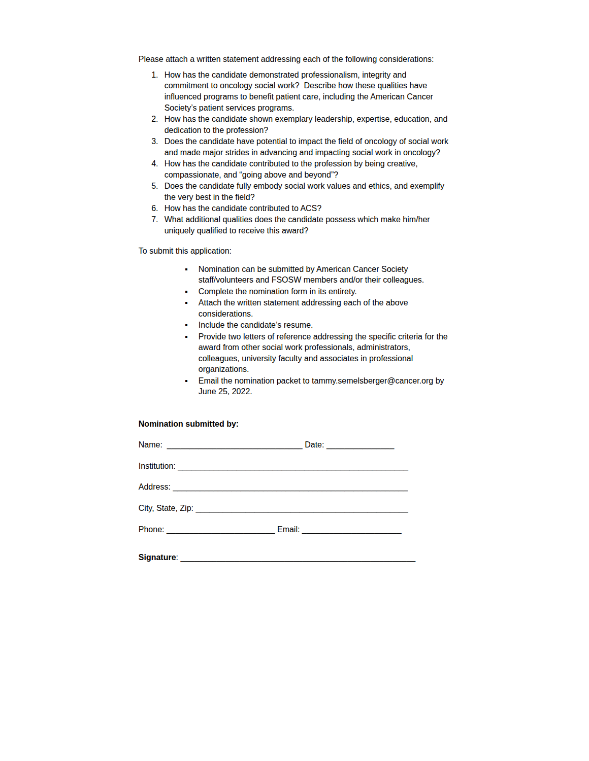Please attach a written statement addressing each of the following considerations:
How has the candidate demonstrated professionalism, integrity and commitment to oncology social work? Describe how these qualities have influenced programs to benefit patient care, including the American Cancer Society’s patient services programs.
How has the candidate shown exemplary leadership, expertise, education, and dedication to the profession?
Does the candidate have potential to impact the field of oncology of social work and made major strides in advancing and impacting social work in oncology?
How has the candidate contributed to the profession by being creative, compassionate, and “going above and beyond”?
Does the candidate fully embody social work values and ethics, and exemplify the very best in the field?
How has the candidate contributed to ACS?
What additional qualities does the candidate possess which make him/her uniquely qualified to receive this award?
To submit this application:
Nomination can be submitted by American Cancer Society staff/volunteers and FSOSW members and/or their colleagues.
Complete the nomination form in its entirety.
Attach the written statement addressing each of the above considerations.
Include the candidate’s resume.
Provide two letters of reference addressing the specific criteria for the award from other social work professionals, administrators, colleagues, university faculty and associates in professional organizations.
Email the nomination packet to tammy.semelsberger@cancer.org by June 25, 2022.
Nomination submitted by:
Name: ______________________________ Date: _______________
Institution: ___________________________________________________
Address: ____________________________________________________
City, State, Zip: _______________________________________________
Phone: ________________________ Email: ______________________
Signature: ____________________________________________________